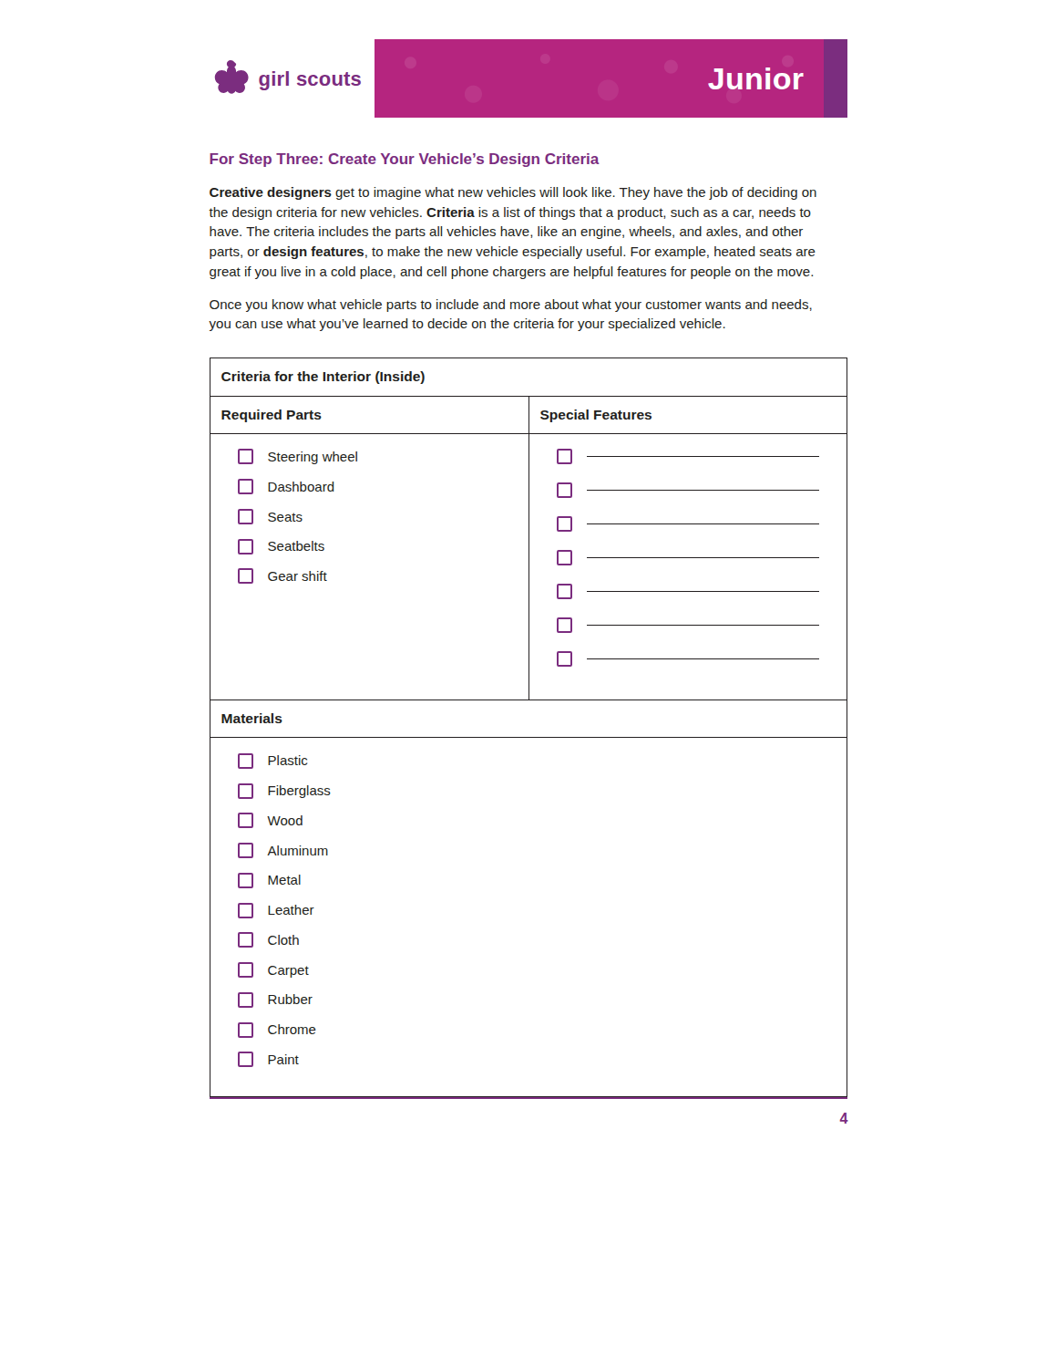girl scouts
Junior
For Step Three: Create Your Vehicle’s Design Criteria
Creative designers get to imagine what new vehicles will look like. They have the job of deciding on the design criteria for new vehicles. Criteria is a list of things that a product, such as a car, needs to have. The criteria includes the parts all vehicles have, like an engine, wheels, and axles, and other parts, or design features, to make the new vehicle especially useful. For example, heated seats are great if you live in a cold place, and cell phone chargers are helpful features for people on the move.
Once you know what vehicle parts to include and more about what your customer wants and needs, you can use what you’ve learned to decide on the criteria for your specialized vehicle.
| Criteria for the Interior (Inside) |
| --- |
| Required Parts | Special Features |
| Steering wheel Dashboard Seats Seatbelts Gear shift | |
| Materials |
| Plastic Fiberglass Wood Aluminum Metal Leather Cloth Carpet Rubber Chrome Paint |
4